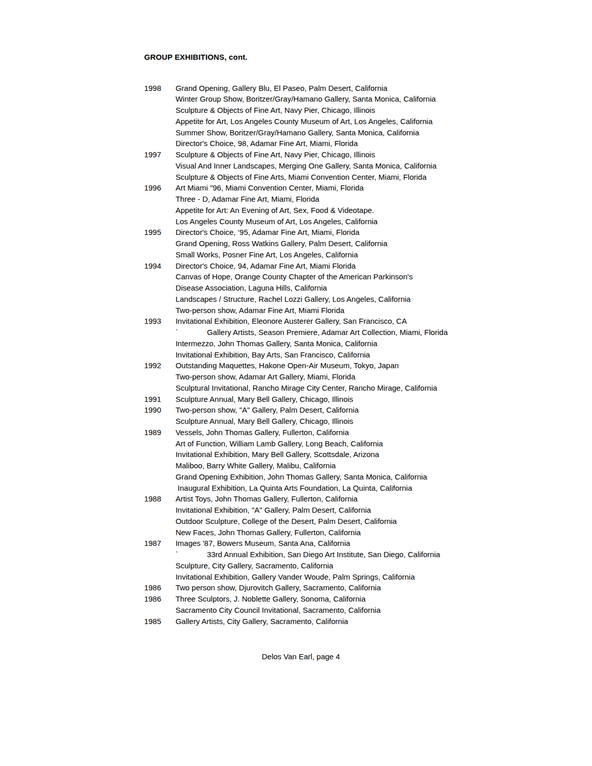GROUP EXHIBITIONS, cont.
1998
Grand Opening, Gallery Blu, El Paseo, Palm Desert, California
Winter Group Show, Boritzer/Gray/Hamano Gallery, Santa Monica, California
Sculpture & Objects of Fine Art, Navy Pier, Chicago, Illinois
Appetite for Art, Los Angeles County Museum of Art, Los Angeles, California
Summer Show, Boritzer/Gray/Hamano Gallery, Santa Monica, California
Director's Choice, 98, Adamar Fine Art, Miami, Florida
1997
Sculpture & Objects of Fine Art, Navy Pier, Chicago, Illinois
Visual And Inner Landscapes, Merging One Gallery, Santa Monica, California
Sculpture & Objects of Fine Arts, Miami Convention Center, Miami, Florida
1996
Art Miami "96, Miami Convention Center, Miami, Florida
Three - D, Adamar Fine Art, Miami, Florida
Appetite for Art: An Evening of Art, Sex, Food & Videotape.
Los Angeles County Museum of Art, Los Angeles, California
1995
Director's Choice, ‘95, Adamar Fine Art, Miami, Florida
Grand Opening, Ross Watkins Gallery, Palm Desert, California
Small Works, Posner Fine Art, Los Angeles, California
1994
Director's Choice, 94, Adamar Fine Art, Miami Florida
Canvas of Hope, Orange County Chapter of the American Parkinson's
Disease Association, Laguna Hills, California
Landscapes / Structure, Rachel Lozzi Gallery, Los Angeles, California
Two-person show, Adamar Fine Art, Miami Florida
1993
Invitational Exhibition, Eleonore Austerer Gallery, San Francisco, CA
`Gallery Artists, Season Premiere, Adamar Art Collection, Miami, Florida
Intermezzo, John Thomas Gallery, Santa Monica, California
Invitational Exhibition, Bay Arts, San Francisco, California
1992
Outstanding Maquettes, Hakone Open-Air Museum, Tokyo, Japan
Two-person show, Adamar Art Gallery, Miami, Florida
Sculptural Invitational, Rancho Mirage City Center, Rancho Mirage, California
1991
Sculpture Annual, Mary Bell Gallery, Chicago, Illinois
1990
Two-person show, "A" Gallery, Palm Desert, California
Sculpture Annual, Mary Bell Gallery, Chicago, Illinois
1989
Vessels, John Thomas Gallery, Fullerton, California
Art of Function, William Lamb Gallery, Long Beach, California
Invitational Exhibition, Mary Bell Gallery, Scottsdale, Arizona
Maliboo, Barry White Gallery, Malibu, California
Grand Opening Exhibition, John Thomas Gallery, Santa Monica, California
Inaugural Exhibition, La Quinta Arts Foundation, La Quinta, California
1988
Artist Toys, John Thomas Gallery, Fullerton, California
Invitational Exhibition, "A" Gallery, Palm Desert, California
Outdoor Sculpture, College of the Desert, Palm Desert, California
New Faces, John Thomas Gallery, Fullerton, California
1987
Images '87, Bowers Museum, Santa Ana, California
`33rd Annual Exhibition, San Diego Art Institute, San Diego, California
Sculpture, City Gallery, Sacramento, California
Invitational Exhibition, Gallery Vander Woude, Palm Springs, California
1986
Two person show, Djurovitch Gallery, Sacramento, California
1986
Three Sculptors, J. Noblette Gallery, Sonoma, California
Sacramento City Council Invitational, Sacramento, California
1985
Gallery Artists, City Gallery, Sacramento, California
Delos Van Earl, page 4